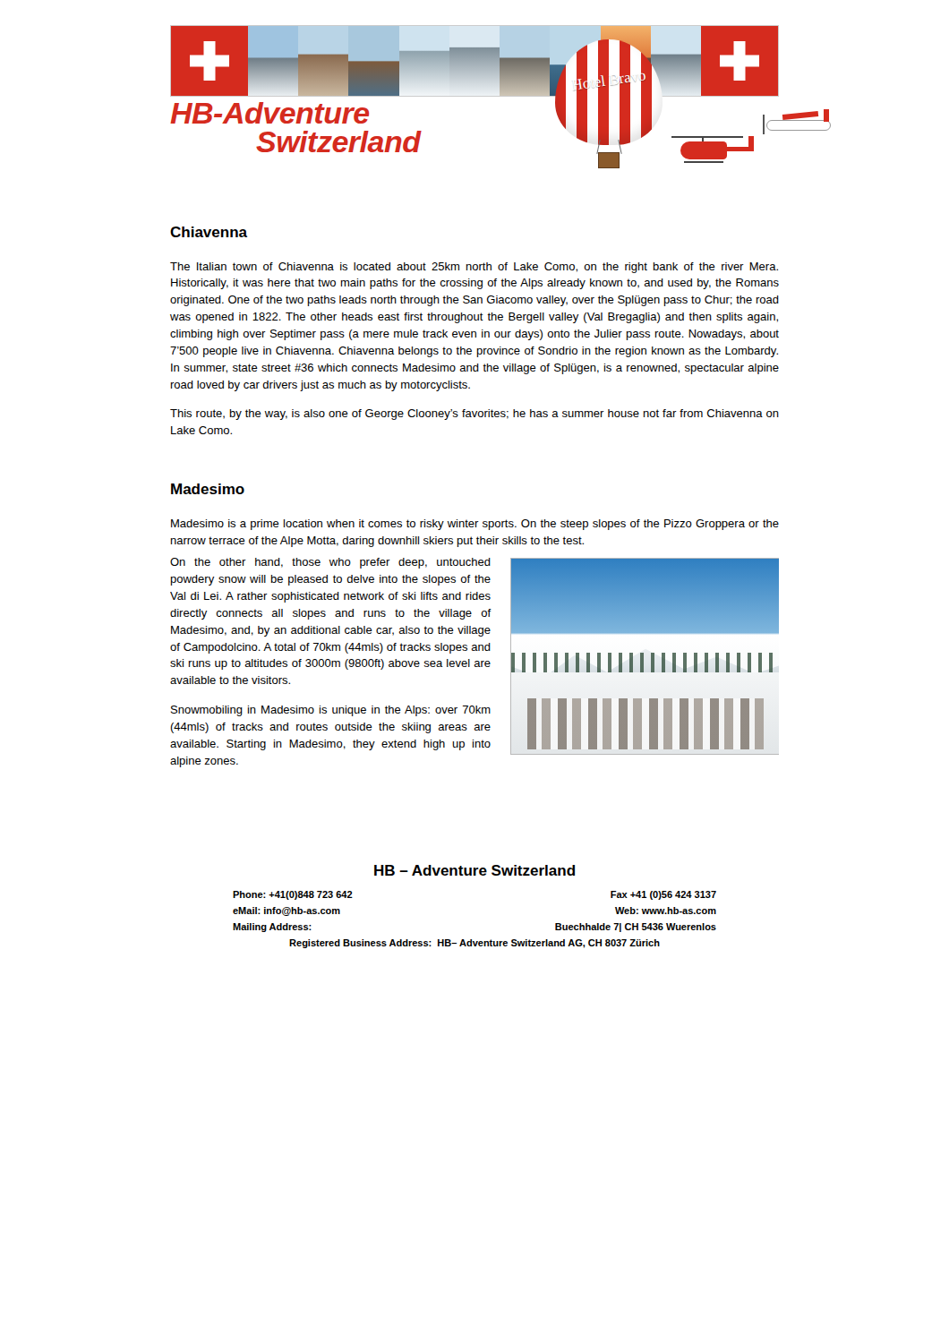HB-Adventure Switzerland
Hotel Bravo
Chiavenna
The Italian town of Chiavenna is located about 25km north of Lake Como, on the right bank of the river Mera. Historically, it was here that two main paths for the crossing of the Alps already known to, and used by, the Romans originated. One of the two paths leads north through the San Giacomo valley, over the Splügen pass to Chur; the road was opened in 1822. The other heads east first throughout the Bergell valley (Val Bregaglia) and then splits again, climbing high over Septimer pass (a mere mule track even in our days) onto the Julier pass route. Nowadays, about 7’500 people live in Chiavenna. Chiavenna belongs to the province of Sondrio in the region known as the Lombardy. In summer, state street #36 which connects Madesimo and the village of Splügen, is a renowned, spectacular alpine road loved by car drivers just as much as by motorcyclists.
This route, by the way, is also one of George Clooney’s favorites; he has a summer house not far from Chiavenna on Lake Como.
Madesimo
Madesimo is a prime location when it comes to risky winter sports. On the steep slopes of the Pizzo Groppera or the narrow terrace of the Alpe Motta, daring downhill skiers put their skills to the test.
On the other hand, those who prefer deep, untouched powdery snow will be pleased to delve into the slopes of the Val di Lei. A rather sophisticated network of ski lifts and rides directly connects all slopes and runs to the village of Madesimo, and, by an additional cable car, also to the village of Campodolcino. A total of 70km (44mls) of tracks slopes and ski runs up to altitudes of 3000m (9800ft) above sea level are available to the visitors.
Snowmobiling in Madesimo is unique in the Alps: over 70km (44mls) of tracks and routes outside the skiing areas are available. Starting in Madesimo, they extend high up into alpine zones.
HB – Adventure Switzerland
| Phone: +41(0)848 723 642 | Fax +41 (0)56 424 3137 |
| eMail: info@hb-as.com | Web: www.hb-as.com |
| Mailing Address: | Buechhalde 7/ CH 5436 Wuerenlos |
Registered Business Address: HB– Adventure Switzerland AG, CH 8037 Zürich